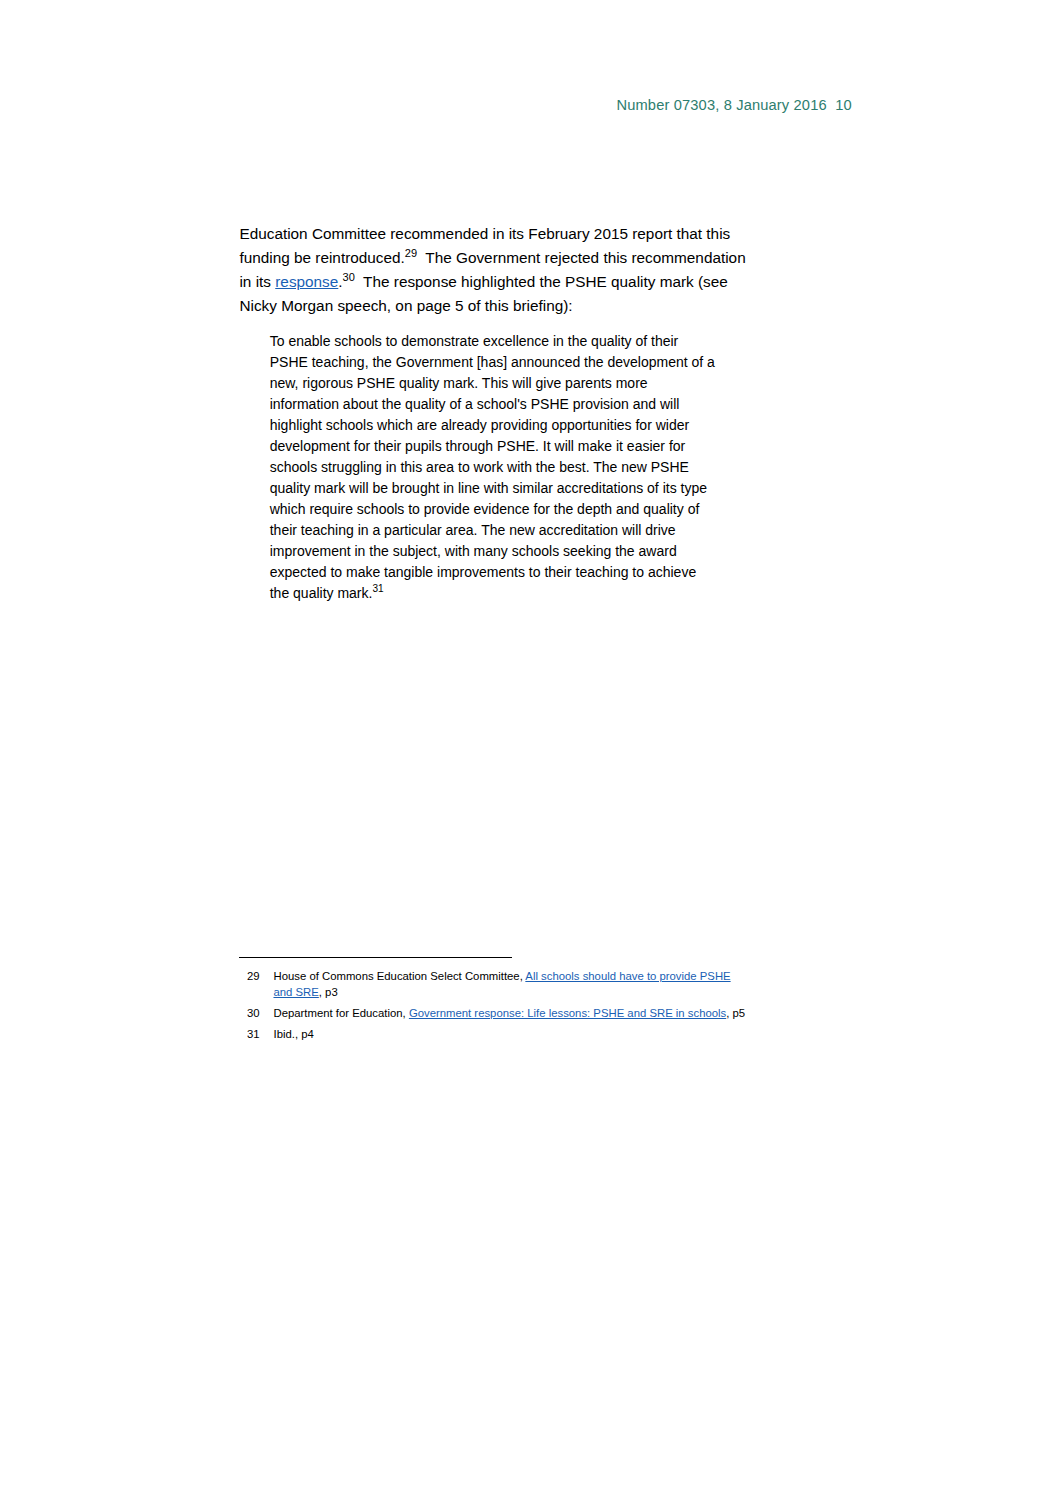Number 07303, 8 January 2016 10
Education Committee recommended in its February 2015 report that this funding be reintroduced.29 The Government rejected this recommendation in its response.30 The response highlighted the PSHE quality mark (see Nicky Morgan speech, on page 5 of this briefing):
To enable schools to demonstrate excellence in the quality of their PSHE teaching, the Government [has] announced the development of a new, rigorous PSHE quality mark. This will give parents more information about the quality of a school's PSHE provision and will highlight schools which are already providing opportunities for wider development for their pupils through PSHE. It will make it easier for schools struggling in this area to work with the best. The new PSHE quality mark will be brought in line with similar accreditations of its type which require schools to provide evidence for the depth and quality of their teaching in a particular area. The new accreditation will drive improvement in the subject, with many schools seeking the award expected to make tangible improvements to their teaching to achieve the quality mark.31
29
House of Commons Education Select Committee, All schools should have to provide PSHE and SRE, p3
30
Department for Education, Government response: Life lessons: PSHE and SRE in schools, p5
31
Ibid., p4